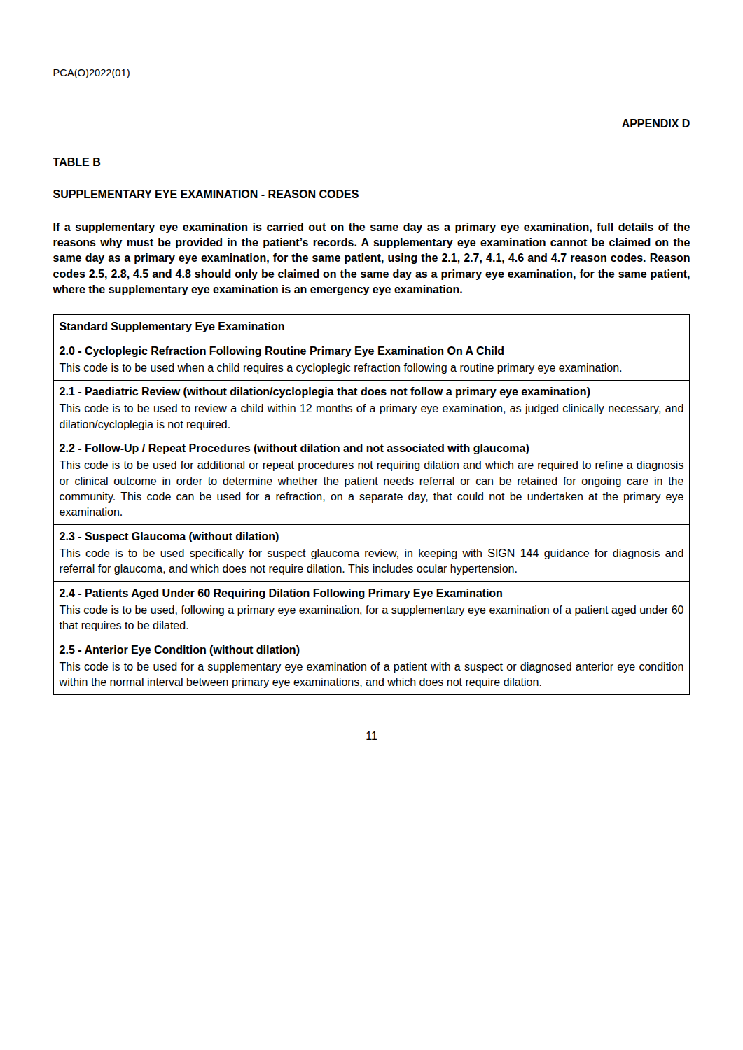PCA(O)2022(01)
APPENDIX D
TABLE B
SUPPLEMENTARY EYE EXAMINATION - REASON CODES
If a supplementary eye examination is carried out on the same day as a primary eye examination, full details of the reasons why must be provided in the patient’s records. A supplementary eye examination cannot be claimed on the same day as a primary eye examination, for the same patient, using the 2.1, 2.7, 4.1, 4.6 and 4.7 reason codes. Reason codes 2.5, 2.8, 4.5 and 4.8 should only be claimed on the same day as a primary eye examination, for the same patient, where the supplementary eye examination is an emergency eye examination.
| Standard Supplementary Eye Examination |
| --- |
| 2.0 - Cycloplegic Refraction Following Routine Primary Eye Examination On A Child |
| This code is to be used when a child requires a cycloplegic refraction following a routine primary eye examination. |
| 2.1 - Paediatric Review (without dilation/cycloplegia that does not follow a primary eye examination) |
| This code is to be used to review a child within 12 months of a primary eye examination, as judged clinically necessary, and dilation/cycloplegia is not required. |
| 2.2 - Follow-Up / Repeat Procedures (without dilation and not associated with glaucoma) |
| This code is to be used for additional or repeat procedures not requiring dilation and which are required to refine a diagnosis or clinical outcome in order to determine whether the patient needs referral or can be retained for ongoing care in the community. This code can be used for a refraction, on a separate day, that could not be undertaken at the primary eye examination. |
| 2.3 - Suspect Glaucoma (without dilation) |
| This code is to be used specifically for suspect glaucoma review, in keeping with SIGN 144 guidance for diagnosis and referral for glaucoma, and which does not require dilation. This includes ocular hypertension. |
| 2.4 - Patients Aged Under 60 Requiring Dilation Following Primary Eye Examination |
| This code is to be used, following a primary eye examination, for a supplementary eye examination of a patient aged under 60 that requires to be dilated. |
| 2.5 - Anterior Eye Condition (without dilation) |
| This code is to be used for a supplementary eye examination of a patient with a suspect or diagnosed anterior eye condition within the normal interval between primary eye examinations, and which does not require dilation. |
11